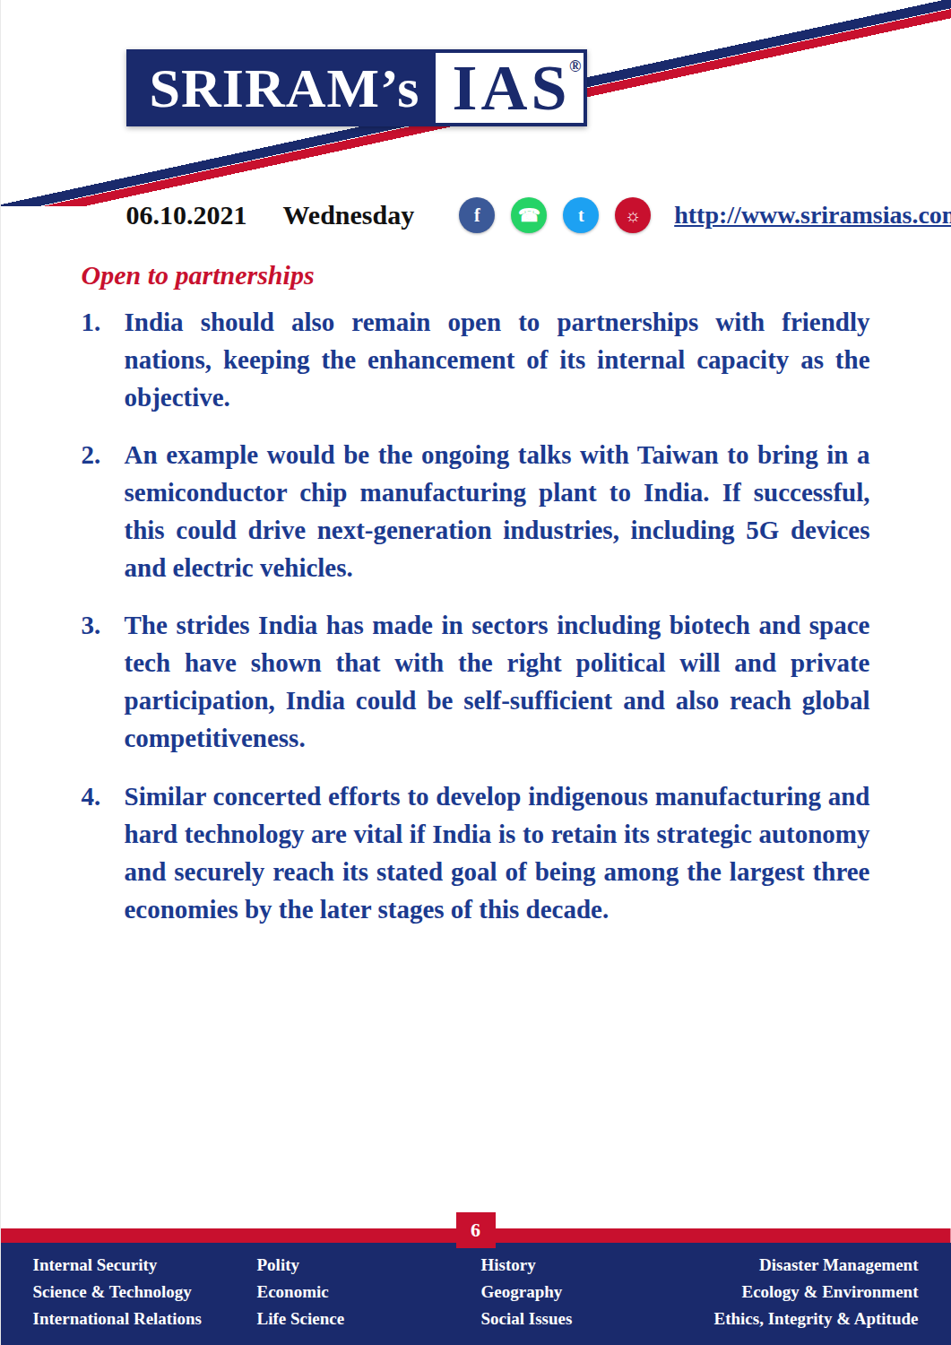SRIRAM’s
IAS®
06.10.2021 Wednesday
f ☎ t ☼
http://www.sriramsias.com
Open to partnerships
India should also remain open to partnerships with friendly nations, keeping the enhancement of its internal capacity as the objective.
An example would be the ongoing talks with Taiwan to bring in a semiconductor chip manufacturing plant to India. If successful, this could drive next-generation industries, including 5G devices and electric vehicles.
The strides India has made in sectors including biotech and space tech have shown that with the right political will and private participation, India could be self-sufficient and also reach global competitiveness.
Similar concerted efforts to develop indigenous manufacturing and hard technology are vital if India is to retain its strategic autonomy and securely reach its stated goal of being among the largest three economies by the later stages of this decade.
6
Internal Security
Polity
History
Disaster Management
Science & Technology
Economic
Geography
Ecology & Environment
International Relations
Life Science
Social Issues
Ethics, Integrity & Aptitude